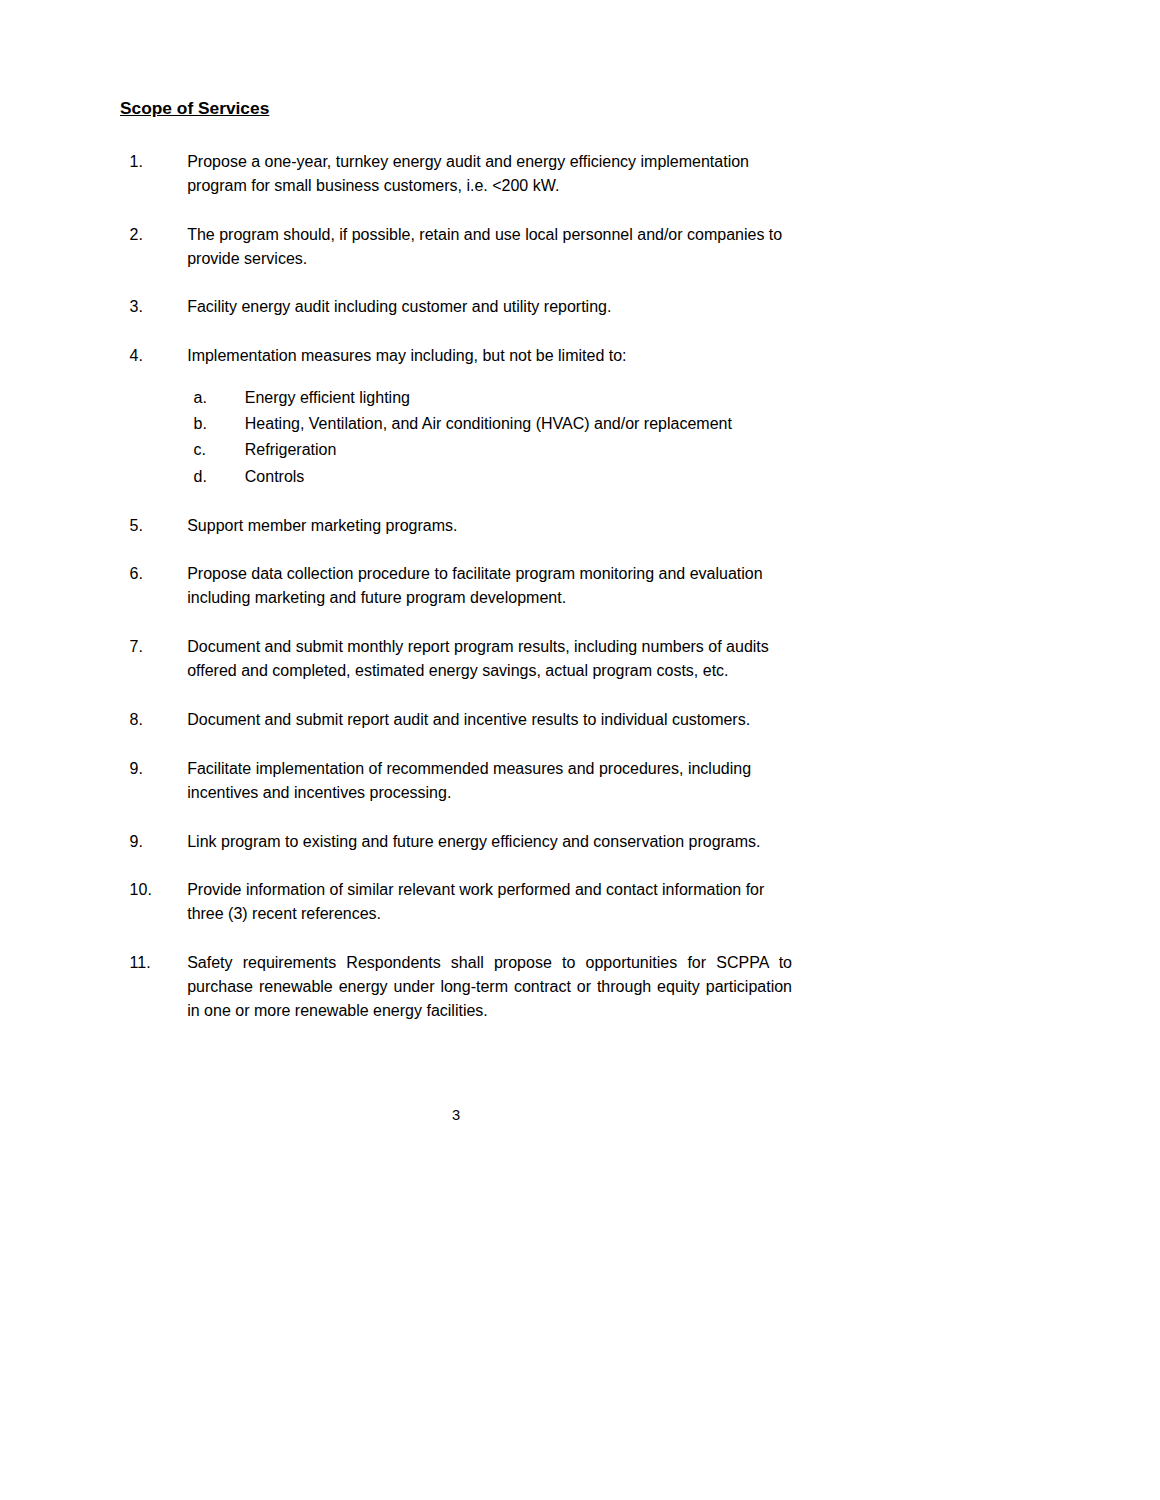Scope of Services
1. Propose a one-year, turnkey energy audit and energy efficiency implementation program for small business customers, i.e. <200 kW.
2. The program should, if possible, retain and use local personnel and/or companies to provide services.
3. Facility energy audit including customer and utility reporting.
4. Implementation measures may including, but not be limited to:
a. Energy efficient lighting
b. Heating, Ventilation, and Air conditioning (HVAC) and/or replacement
c. Refrigeration
d. Controls
5. Support member marketing programs.
6. Propose data collection procedure to facilitate program monitoring and evaluation including marketing and future program development.
7. Document and submit monthly report program results, including numbers of audits offered and completed, estimated energy savings, actual program costs, etc.
8. Document and submit report audit and incentive results to individual customers.
9. Facilitate implementation of recommended measures and procedures, including incentives and incentives processing.
9. Link program to existing and future energy efficiency and conservation programs.
10. Provide information of similar relevant work performed and contact information for three (3) recent references.
11. Safety requirements Respondents shall propose to opportunities for SCPPA to purchase renewable energy under long-term contract or through equity participation in one or more renewable energy facilities.
3